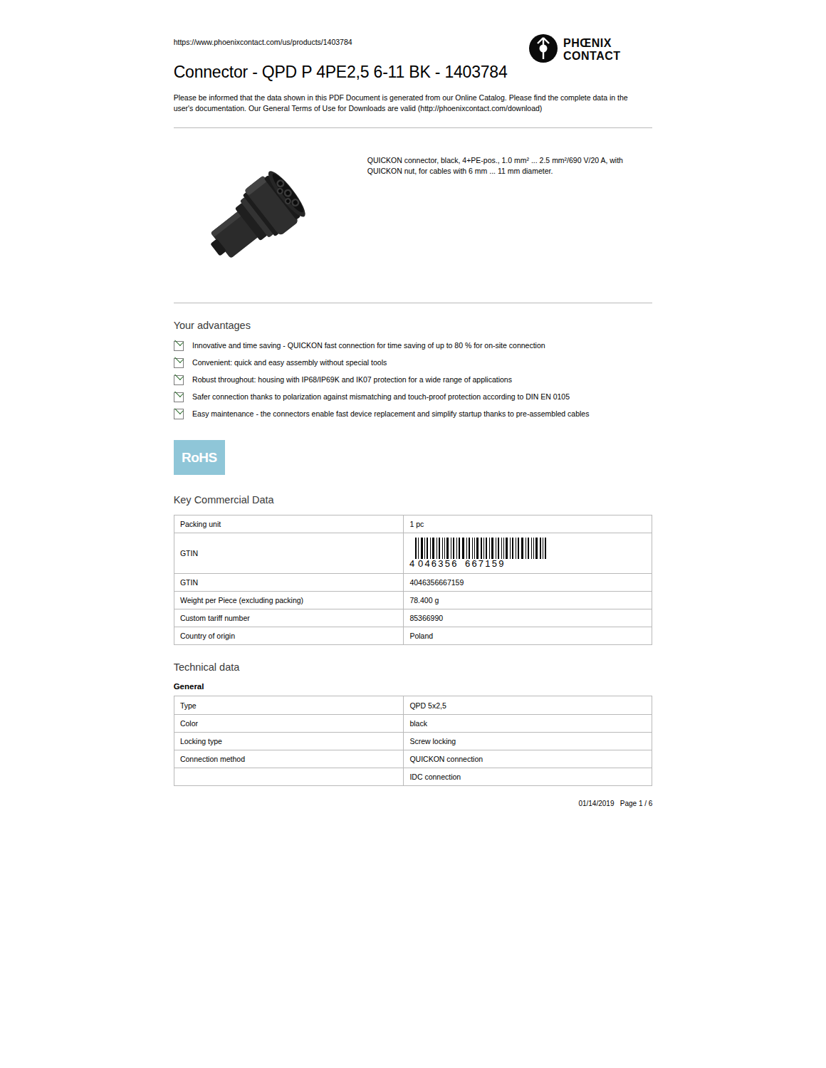PHŒNIX CONTACT
https://www.phoenixcontact.com/us/products/1403784
Connector - QPD P 4PE2,5 6-11 BK - 1403784
Please be informed that the data shown in this PDF Document is generated from our Online Catalog. Please find the complete data in the user's documentation. Our General Terms of Use for Downloads are valid (http://phoenixcontact.com/download)
QUICKON connector, black, 4+PE-pos., 1.0 mm² ... 2.5 mm²/690 V/20 A, with QUICKON nut, for cables with 6 mm ... 11 mm diameter.
Your advantages
Innovative and time saving - QUICKON fast connection for time saving of up to 80 % for on-site connection
Convenient: quick and easy assembly without special tools
Robust throughout: housing with IP68/IP69K and IK07 protection for a wide range of applications
Safer connection thanks to polarization against mismatching and touch-proof protection according to DIN EN 0105
Easy maintenance - the connectors enable fast device replacement and simplify startup thanks to pre-assembled cables
RoHS
Key Commercial Data
| Packing unit | 1 pc |
| GTIN | 4 046356 667159 |
| GTIN | 4046356667159 |
| Weight per Piece (excluding packing) | 78.400 g |
| Custom tariff number | 85366990 |
| Country of origin | Poland |
Technical data
General
| Type | QPD 5x2,5 |
| Color | black |
| Locking type | Screw locking |
| Connection method | QUICKON connection |
| | IDC connection |
01/14/2019 Page 1 / 6